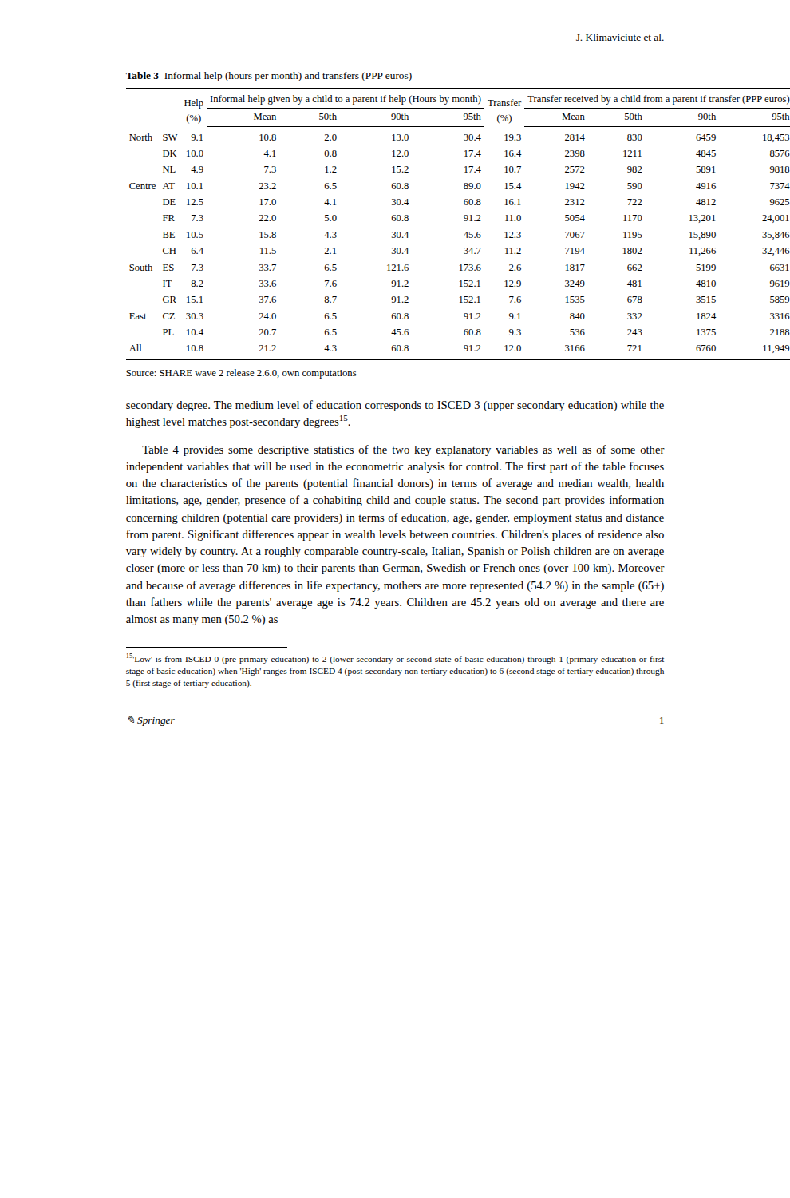J. Klimaviciute et al.
Table 3 Informal help (hours per month) and transfers (PPP euros)
| | Help (%) | Informal help given by a child to a parent if help (Hours by month) | Transfer (%) | Transfer received by a child from a parent if transfer (PPP euros) |
| --- | --- | --- | --- | --- |
| Mean | 50th | 90th | 95th | Mean | 50th | 90th | 95th |
| North | SW | 9.1 | 10.8 | 2.0 | 13.0 | 30.4 | 19.3 | 2814 | 830 | 6459 | 18,453 |
| | DK | 10.0 | 4.1 | 0.8 | 12.0 | 17.4 | 16.4 | 2398 | 1211 | 4845 | 8576 |
| | NL | 4.9 | 7.3 | 1.2 | 15.2 | 17.4 | 10.7 | 2572 | 982 | 5891 | 9818 |
| Centre | AT | 10.1 | 23.2 | 6.5 | 60.8 | 89.0 | 15.4 | 1942 | 590 | 4916 | 7374 |
| | DE | 12.5 | 17.0 | 4.1 | 30.4 | 60.8 | 16.1 | 2312 | 722 | 4812 | 9625 |
| | FR | 7.3 | 22.0 | 5.0 | 60.8 | 91.2 | 11.0 | 5054 | 1170 | 13,201 | 24,001 |
| | BE | 10.5 | 15.8 | 4.3 | 30.4 | 45.6 | 12.3 | 7067 | 1195 | 15,890 | 35,846 |
| | CH | 6.4 | 11.5 | 2.1 | 30.4 | 34.7 | 11.2 | 7194 | 1802 | 11,266 | 32,446 |
| South | ES | 7.3 | 33.7 | 6.5 | 121.6 | 173.6 | 2.6 | 1817 | 662 | 5199 | 6631 |
| | IT | 8.2 | 33.6 | 7.6 | 91.2 | 152.1 | 12.9 | 3249 | 481 | 4810 | 9619 |
| | GR | 15.1 | 37.6 | 8.7 | 91.2 | 152.1 | 7.6 | 1535 | 678 | 3515 | 5859 |
| East | CZ | 30.3 | 24.0 | 6.5 | 60.8 | 91.2 | 9.1 | 840 | 332 | 1824 | 3316 |
| | PL | 10.4 | 20.7 | 6.5 | 45.6 | 60.8 | 9.3 | 536 | 243 | 1375 | 2188 |
| All | | 10.8 | 21.2 | 4.3 | 60.8 | 91.2 | 12.0 | 3166 | 721 | 6760 | 11,949 |
Source: SHARE wave 2 release 2.6.0, own computations
secondary degree. The medium level of education corresponds to ISCED 3 (upper secondary education) while the highest level matches post-secondary degrees15.
Table 4 provides some descriptive statistics of the two key explanatory variables as well as of some other independent variables that will be used in the econometric analysis for control. The first part of the table focuses on the characteristics of the parents (potential financial donors) in terms of average and median wealth, health limitations, age, gender, presence of a cohabiting child and couple status. The second part provides information concerning children (potential care providers) in terms of education, age, gender, employment status and distance from parent. Significant differences appear in wealth levels between countries. Children's places of residence also vary widely by country. At a roughly comparable country-scale, Italian, Spanish or Polish children are on average closer (more or less than 70 km) to their parents than German, Swedish or French ones (over 100 km). Moreover and because of average differences in life expectancy, mothers are more represented (54.2 %) in the sample (65+) than fathers while the parents' average age is 74.2 years. Children are 45.2 years old on average and there are almost as many men (50.2 %) as
15'Low' is from ISCED 0 (pre-primary education) to 2 (lower secondary or second state of basic education) through 1 (primary education or first stage of basic education) when 'High' ranges from ISCED 4 (post-secondary non-tertiary education) to 6 (second stage of tertiary education) through 5 (first stage of tertiary education).
✎ Springer 1